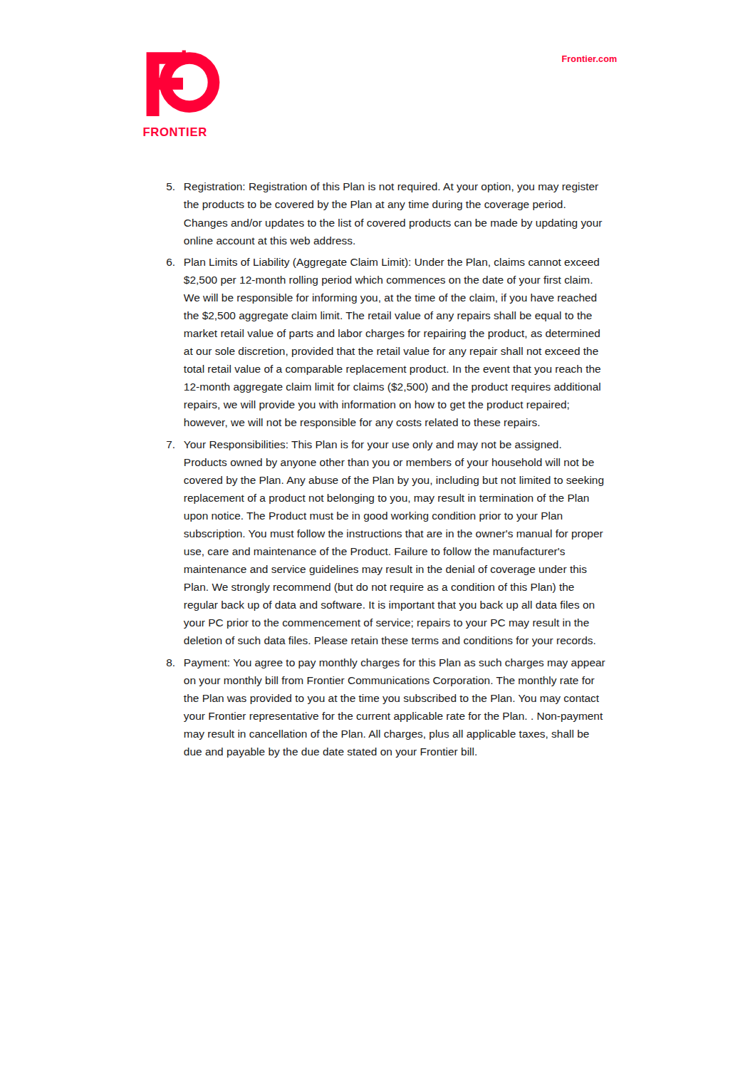FRONTIER
Frontier.com
Registration: Registration of this Plan is not required. At your option, you may register the products to be covered by the Plan at any time during the coverage period. Changes and/or updates to the list of covered products can be made by updating your online account at this web address.
Plan Limits of Liability (Aggregate Claim Limit): Under the Plan, claims cannot exceed $2,500 per 12-month rolling period which commences on the date of your first claim. We will be responsible for informing you, at the time of the claim, if you have reached the $2,500 aggregate claim limit. The retail value of any repairs shall be equal to the market retail value of parts and labor charges for repairing the product, as determined at our sole discretion, provided that the retail value for any repair shall not exceed the total retail value of a comparable replacement product. In the event that you reach the 12-month aggregate claim limit for claims ($2,500) and the product requires additional repairs, we will provide you with information on how to get the product repaired; however, we will not be responsible for any costs related to these repairs.
Your Responsibilities: This Plan is for your use only and may not be assigned. Products owned by anyone other than you or members of your household will not be covered by the Plan. Any abuse of the Plan by you, including but not limited to seeking replacement of a product not belonging to you, may result in termination of the Plan upon notice. The Product must be in good working condition prior to your Plan subscription. You must follow the instructions that are in the owner's manual for proper use, care and maintenance of the Product. Failure to follow the manufacturer's maintenance and service guidelines may result in the denial of coverage under this Plan. We strongly recommend (but do not require as a condition of this Plan) the regular back up of data and software. It is important that you back up all data files on your PC prior to the commencement of service; repairs to your PC may result in the deletion of such data files. Please retain these terms and conditions for your records.
Payment: You agree to pay monthly charges for this Plan as such charges may appear on your monthly bill from Frontier Communications Corporation. The monthly rate for the Plan was provided to you at the time you subscribed to the Plan. You may contact your Frontier representative for the current applicable rate for the Plan. . Non-payment may result in cancellation of the Plan. All charges, plus all applicable taxes, shall be due and payable by the due date stated on your Frontier bill.